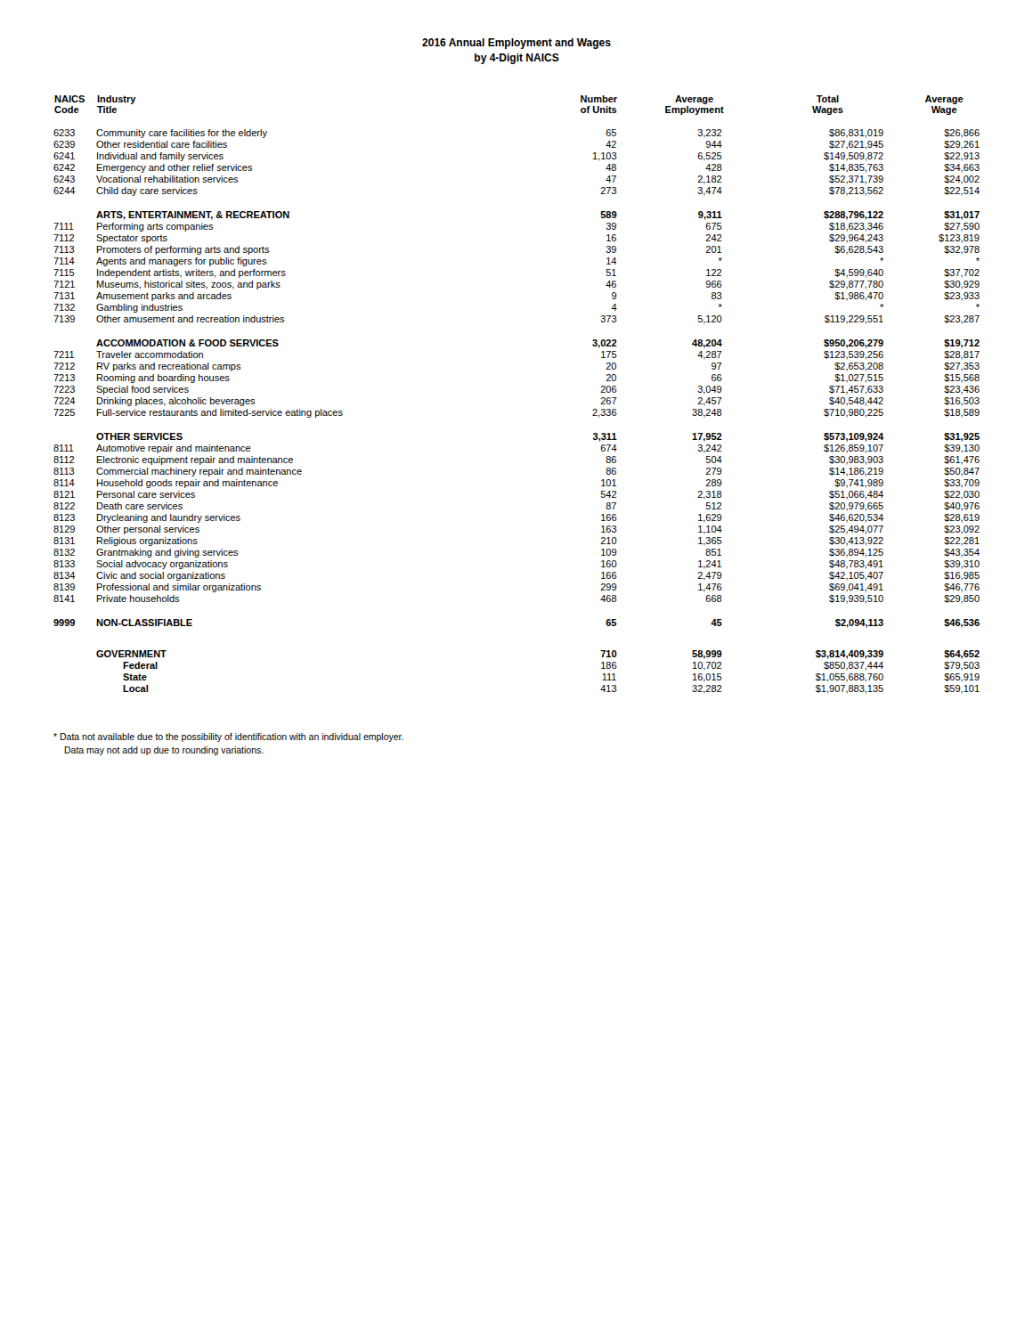2016 Annual Employment and Wages
by 4-Digit NAICS
| NAICS Code | Industry Title | Number of Units | Average Employment | Total Wages | Average Wage |
| --- | --- | --- | --- | --- | --- |
| 6233 | Community care facilities for the elderly | 65 | 3,232 | $86,831,019 | $26,866 |
| 6239 | Other residential care facilities | 42 | 944 | $27,621,945 | $29,261 |
| 6241 | Individual and family services | 1,103 | 6,525 | $149,509,872 | $22,913 |
| 6242 | Emergency and other relief services | 48 | 428 | $14,835,763 | $34,663 |
| 6243 | Vocational rehabilitation services | 47 | 2,182 | $52,371,739 | $24,002 |
| 6244 | Child day care services | 273 | 3,474 | $78,213,562 | $22,514 |
| | ARTS, ENTERTAINMENT, & RECREATION | 589 | 9,311 | $288,796,122 | $31,017 |
| 7111 | Performing arts companies | 39 | 675 | $18,623,346 | $27,590 |
| 7112 | Spectator sports | 16 | 242 | $29,964,243 | $123,819 |
| 7113 | Promoters of performing arts and sports | 39 | 201 | $6,628,543 | $32,978 |
| 7114 | Agents and managers for public figures | 14 | * | * | * |
| 7115 | Independent artists, writers, and performers | 51 | 122 | $4,599,640 | $37,702 |
| 7121 | Museums, historical sites, zoos, and parks | 46 | 966 | $29,877,780 | $30,929 |
| 7131 | Amusement parks and arcades | 9 | 83 | $1,986,470 | $23,933 |
| 7132 | Gambling industries | 4 | * | * | * |
| 7139 | Other amusement and recreation industries | 373 | 5,120 | $119,229,551 | $23,287 |
| | ACCOMMODATION & FOOD SERVICES | 3,022 | 48,204 | $950,206,279 | $19,712 |
| 7211 | Traveler accommodation | 175 | 4,287 | $123,539,256 | $28,817 |
| 7212 | RV parks and recreational camps | 20 | 97 | $2,653,208 | $27,353 |
| 7213 | Rooming and boarding houses | 20 | 66 | $1,027,515 | $15,568 |
| 7223 | Special food services | 206 | 3,049 | $71,457,633 | $23,436 |
| 7224 | Drinking places, alcoholic beverages | 267 | 2,457 | $40,548,442 | $16,503 |
| 7225 | Full-service restaurants and limited-service eating places | 2,336 | 38,248 | $710,980,225 | $18,589 |
| | OTHER SERVICES | 3,311 | 17,952 | $573,109,924 | $31,925 |
| 8111 | Automotive repair and maintenance | 674 | 3,242 | $126,859,107 | $39,130 |
| 8112 | Electronic equipment repair and maintenance | 86 | 504 | $30,983,903 | $61,476 |
| 8113 | Commercial machinery repair and maintenance | 86 | 279 | $14,186,219 | $50,847 |
| 8114 | Household goods repair and maintenance | 101 | 289 | $9,741,989 | $33,709 |
| 8121 | Personal care services | 542 | 2,318 | $51,066,484 | $22,030 |
| 8122 | Death care services | 87 | 512 | $20,979,665 | $40,976 |
| 8123 | Drycleaning and laundry services | 166 | 1,629 | $46,620,534 | $28,619 |
| 8129 | Other personal services | 163 | 1,104 | $25,494,077 | $23,092 |
| 8131 | Religious organizations | 210 | 1,365 | $30,413,922 | $22,281 |
| 8132 | Grantmaking and giving services | 109 | 851 | $36,894,125 | $43,354 |
| 8133 | Social advocacy organizations | 160 | 1,241 | $48,783,491 | $39,310 |
| 8134 | Civic and social organizations | 166 | 2,479 | $42,105,407 | $16,985 |
| 8139 | Professional and similar organizations | 299 | 1,476 | $69,041,491 | $46,776 |
| 8141 | Private households | 468 | 668 | $19,939,510 | $29,850 |
| 9999 | NON-CLASSIFIABLE | 65 | 45 | $2,094,113 | $46,536 |
| | GOVERNMENT | 710 | 58,999 | $3,814,409,339 | $64,652 |
| | Federal | 186 | 10,702 | $850,837,444 | $79,503 |
| | State | 111 | 16,015 | $1,055,688,760 | $65,919 |
| | Local | 413 | 32,282 | $1,907,883,135 | $59,101 |
* Data not available due to the possibility of identification with an individual employer. Data may not add up due to rounding variations.